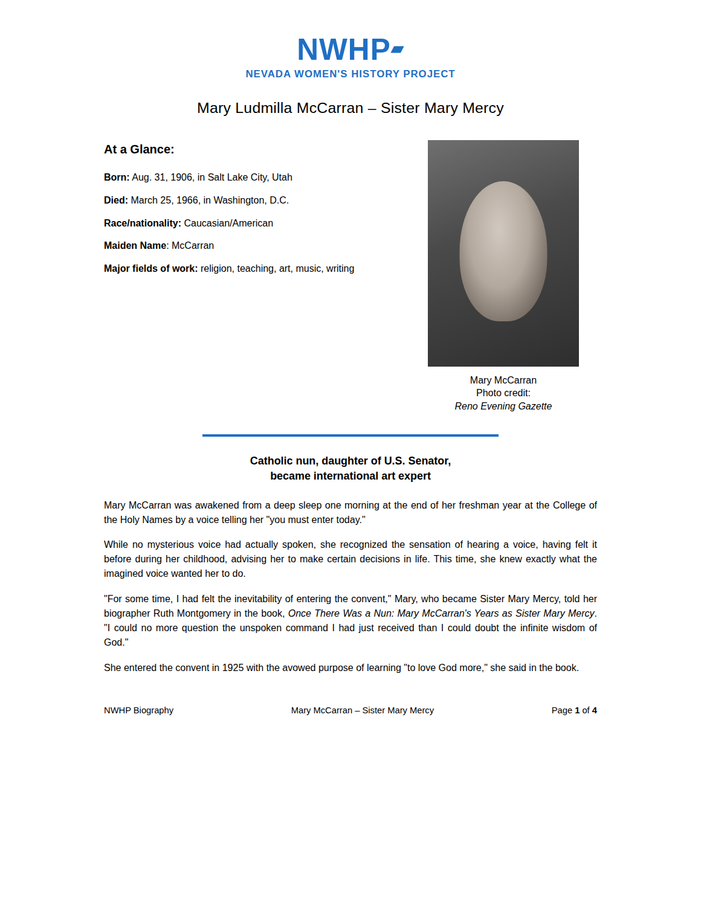NWHP▰
NEVADA WOMEN'S HISTORY PROJECT
Mary Ludmilla McCarran – Sister Mary Mercy
Mary McCarran
Photo credit:
Reno Evening Gazette
At a Glance:
Born: Aug. 31, 1906, in Salt Lake City, Utah
Died: March 25, 1966, in Washington, D.C.
Race/nationality: Caucasian/American
Maiden Name: McCarran
Major fields of work: religion, teaching, art, music, writing
Catholic nun, daughter of U.S. Senator,
became international art expert
Mary McCarran was awakened from a deep sleep one morning at the end of her freshman year at the College of the Holy Names by a voice telling her "you must enter today."
While no mysterious voice had actually spoken, she recognized the sensation of hearing a voice, having felt it before during her childhood, advising her to make certain decisions in life. This time, she knew exactly what the imagined voice wanted her to do.
"For some time, I had felt the inevitability of entering the convent," Mary, who became Sister Mary Mercy, told her biographer Ruth Montgomery in the book, Once There Was a Nun: Mary McCarran's Years as Sister Mary Mercy. "I could no more question the unspoken command I had just received than I could doubt the infinite wisdom of God."
She entered the convent in 1925 with the avowed purpose of learning "to love God more," she said in the book.
NWHP Biography Mary McCarran – Sister Mary Mercy Page 1 of 4